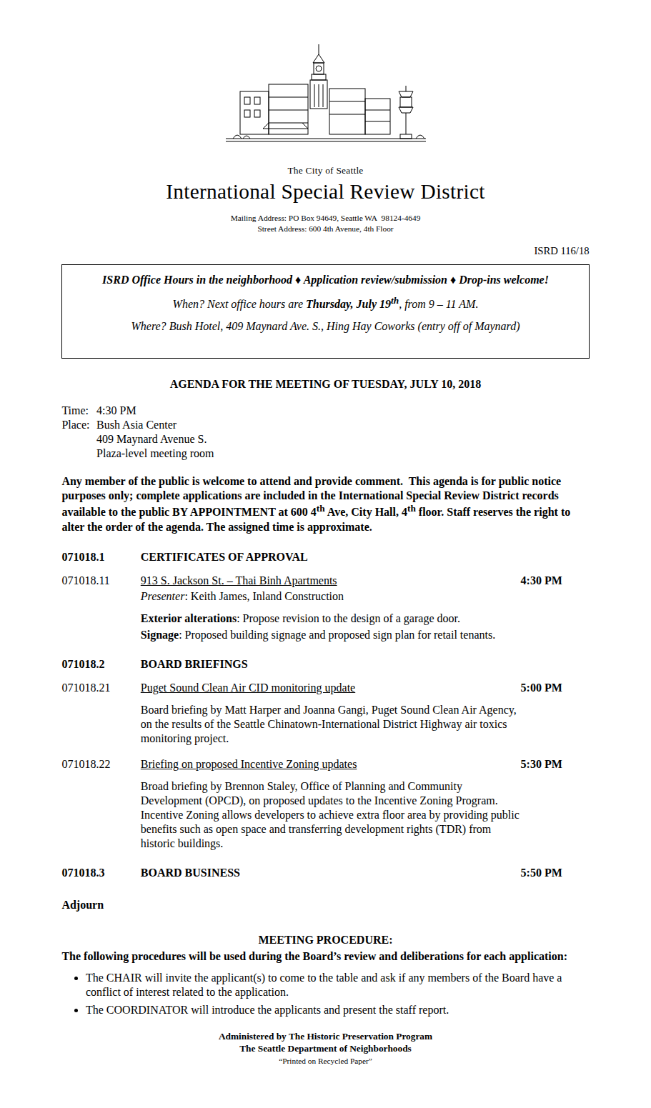The City of Seattle
International Special Review District
Mailing Address: PO Box 94649, Seattle WA 98124-4649
Street Address: 600 4th Avenue, 4th Floor
ISRD 116/18
ISRD Office Hours in the neighborhood ♦ Application review/submission ♦ Drop-ins welcome!
When? Next office hours are Thursday, July 19th, from 9 – 11 AM.
Where? Bush Hotel, 409 Maynard Ave. S., Hing Hay Coworks (entry off of Maynard)
AGENDA FOR THE MEETING OF TUESDAY, JULY 10, 2018
| Time: | 4:30 PM |
| Place: | Bush Asia Center |
| | 409 Maynard Avenue S. |
| | Plaza-level meeting room |
Any member of the public is welcome to attend and provide comment. This agenda is for public notice purposes only; complete applications are included in the International Special Review District records available to the public BY APPOINTMENT at 600 4th Ave, City Hall, 4th floor. Staff reserves the right to alter the order of the agenda. The assigned time is approximate.
| 071018.1 | CERTIFICATES OF APPROVAL | |
| 071018.11 | 913 S. Jackson St. – Thai Binh Apartments | 4:30 PM |
| | Presenter : Keith James, Inland Construction | |
| | Exterior alterations : Propose revision to the design of a garage door. Signage : Proposed building signage and proposed sign plan for retail tenants. | |
| 071018.2 | BOARD BRIEFINGS | |
| 071018.21 | Puget Sound Clean Air CID monitoring update | 5:00 PM |
| | Board briefing by Matt Harper and Joanna Gangi, Puget Sound Clean Air Agency, on the results of the Seattle Chinatown-International District Highway air toxics monitoring project. | |
| 071018.22 | Briefing on proposed Incentive Zoning updates | 5:30 PM |
| | Broad briefing by Brennon Staley, Office of Planning and Community Development (OPCD), on proposed updates to the Incentive Zoning Program. Incentive Zoning allows developers to achieve extra floor area by providing public benefits such as open space and transferring development rights (TDR) from historic buildings. | |
| 071018.3 | BOARD BUSINESS | 5:50 PM |
Adjourn
MEETING PROCEDURE:
The following procedures will be used during the Board’s review and deliberations for each application:
The CHAIR will invite the applicant(s) to come to the table and ask if any members of the Board have a conflict of interest related to the application.
The COORDINATOR will introduce the applicants and present the staff report.
Administered by The Historic Preservation Program
The Seattle Department of Neighborhoods
“Printed on Recycled Paper”